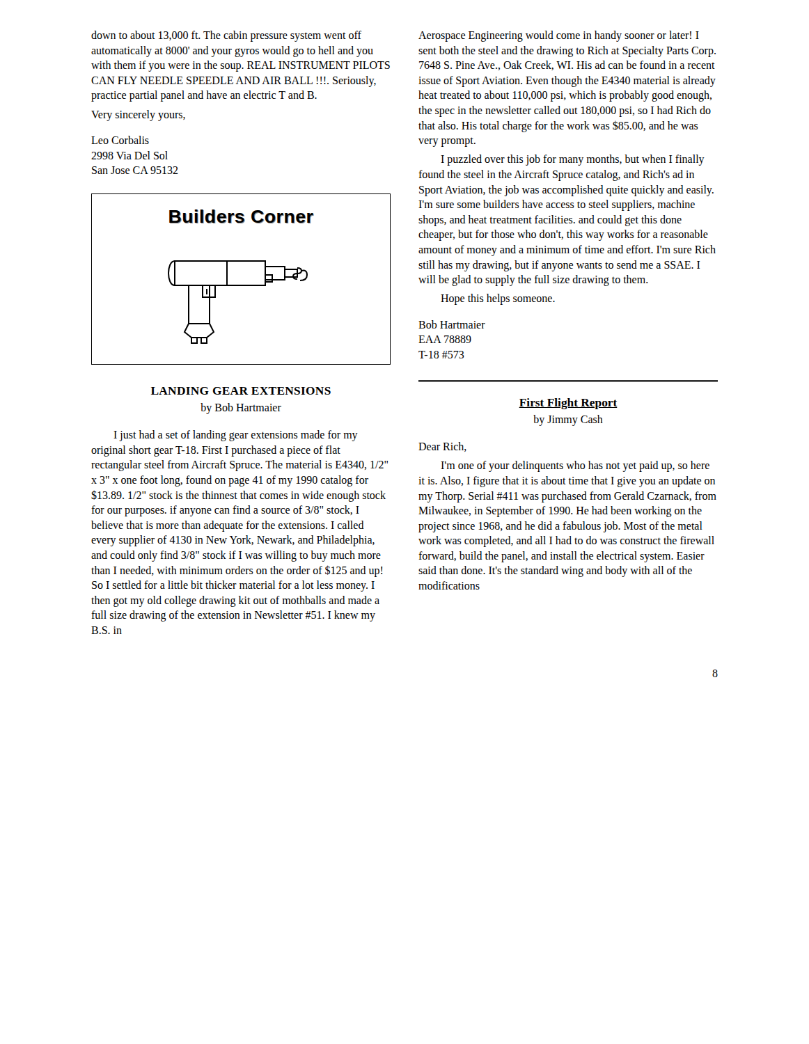down to about 13,000 ft. The cabin pressure system went off automatically at 8000' and your gyros would go to hell and you with them if you were in the soup. REAL INSTRUMENT PILOTS CAN FLY NEEDLE SPEEDLE AND AIR BALL !!!. Seriously, practice partial panel and have an electric T and B.
Very sincerely yours,
Leo Corbalis
2998 Via Del Sol
San Jose CA 95132
Builders Corner
LANDING GEAR EXTENSIONS
by Bob Hartmaier
I just had a set of landing gear extensions made for my original short gear T-18. First I purchased a piece of flat rectangular steel from Aircraft Spruce. The material is E4340, 1/2" x 3" x one foot long, found on page 41 of my 1990 catalog for $13.89. 1/2" stock is the thinnest that comes in wide enough stock for our purposes. if anyone can find a source of 3/8" stock, I believe that is more than adequate for the extensions. I called every supplier of 4130 in New York, Newark, and Philadelphia, and could only find 3/8" stock if I was willing to buy much more than I needed, with minimum orders on the order of $125 and up! So I settled for a little bit thicker material for a lot less money. I then got my old college drawing kit out of mothballs and made a full size drawing of the extension in Newsletter #51. I knew my B.S. in
Aerospace Engineering would come in handy sooner or later! I sent both the steel and the drawing to Rich at Specialty Parts Corp. 7648 S. Pine Ave., Oak Creek, WI. His ad can be found in a recent issue of Sport Aviation. Even though the E4340 material is already heat treated to about 110,000 psi, which is probably good enough, the spec in the newsletter called out 180,000 psi, so I had Rich do that also. His total charge for the work was $85.00, and he was very prompt.
I puzzled over this job for many months, but when I finally found the steel in the Aircraft Spruce catalog, and Rich's ad in Sport Aviation, the job was accomplished quite quickly and easily. I'm sure some builders have access to steel suppliers, machine shops, and heat treatment facilities. and could get this done cheaper, but for those who don't, this way works for a reasonable amount of money and a minimum of time and effort. I'm sure Rich still has my drawing, but if anyone wants to send me a SSAE. I will be glad to supply the full size drawing to them.
Hope this helps someone.
Bob Hartmaier
EAA 78889
T-18 #573
First Flight Report
by Jimmy Cash
Dear Rich,
I'm one of your delinquents who has not yet paid up, so here it is. Also, I figure that it is about time that I give you an update on my Thorp. Serial #411 was purchased from Gerald Czarnack, from Milwaukee, in September of 1990. He had been working on the project since 1968, and he did a fabulous job. Most of the metal work was completed, and all I had to do was construct the firewall forward, build the panel, and install the electrical system. Easier said than done. It's the standard wing and body with all of the modifications
8